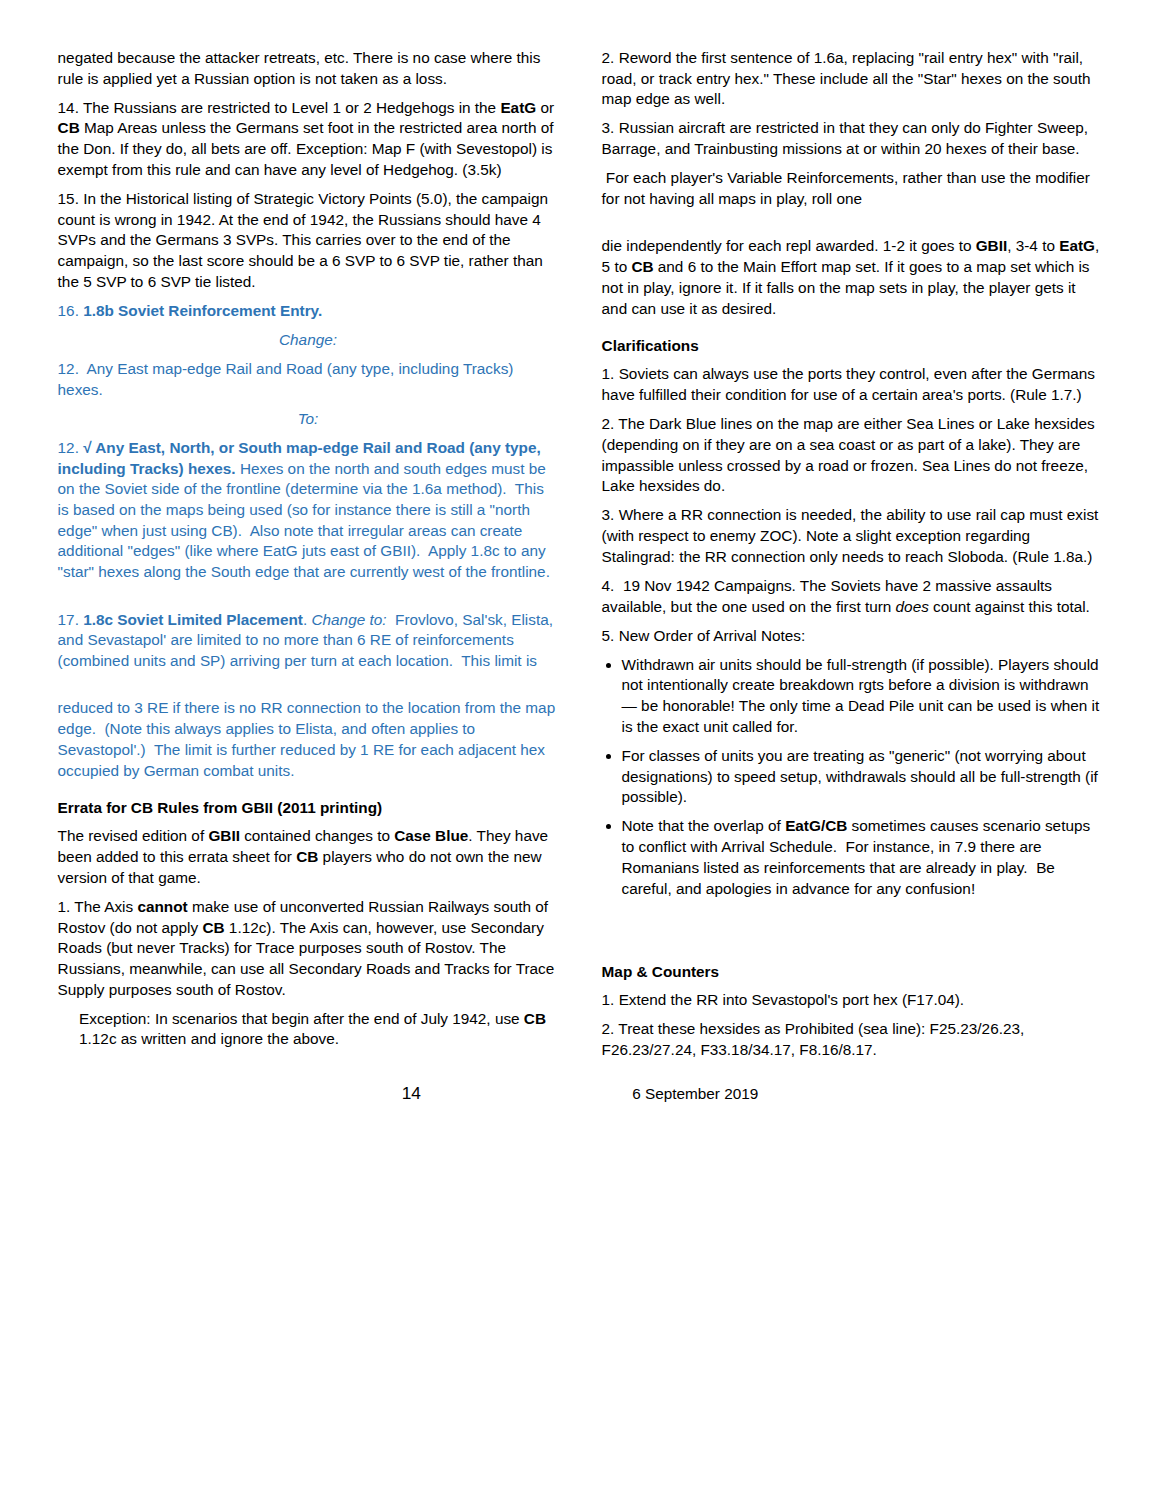negated because the attacker retreats, etc. There is no case where this rule is applied yet a Russian option is not taken as a loss.
14. The Russians are restricted to Level 1 or 2 Hedgehogs in the EatG or CB Map Areas unless the Germans set foot in the restricted area north of the Don. If they do, all bets are off. Exception: Map F (with Sevestopol) is exempt from this rule and can have any level of Hedgehog. (3.5k)
15. In the Historical listing of Strategic Victory Points (5.0), the campaign count is wrong in 1942. At the end of 1942, the Russians should have 4 SVPs and the Germans 3 SVPs. This carries over to the end of the campaign, so the last score should be a 6 SVP to 6 SVP tie, rather than the 5 SVP to 6 SVP tie listed.
16. 1.8b Soviet Reinforcement Entry.
Change:
12. Any East map-edge Rail and Road (any type, including Tracks) hexes.
To:
12. √ Any East, North, or South map-edge Rail and Road (any type, including Tracks) hexes. Hexes on the north and south edges must be on the Soviet side of the frontline (determine via the 1.6a method). This is based on the maps being used (so for instance there is still a "north edge" when just using CB). Also note that irregular areas can create additional "edges" (like where EatG juts east of GBII). Apply 1.8c to any "star" hexes along the South edge that are currently west of the frontline.
17. 1.8c Soviet Limited Placement. Change to: Frovlovo, Sal'sk, Elista, and Sevastapol' are limited to no more than 6 RE of reinforcements (combined units and SP) arriving per turn at each location. This limit is
reduced to 3 RE if there is no RR connection to the location from the map edge. (Note this always applies to Elista, and often applies to Sevastopol'.) The limit is further reduced by 1 RE for each adjacent hex occupied by German combat units.
Errata for CB Rules from GBII (2011 printing)
The revised edition of GBII contained changes to Case Blue. They have been added to this errata sheet for CB players who do not own the new version of that game.
1. The Axis cannot make use of unconverted Russian Railways south of Rostov (do not apply CB 1.12c). The Axis can, however, use Secondary Roads (but never Tracks) for Trace purposes south of Rostov. The Russians, meanwhile, can use all Secondary Roads and Tracks for Trace Supply purposes south of Rostov.
Exception: In scenarios that begin after the end of July 1942, use CB 1.12c as written and ignore the above.
2. Reword the first sentence of 1.6a, replacing "rail entry hex" with "rail, road, or track entry hex." These include all the "Star" hexes on the south map edge as well.
3. Russian aircraft are restricted in that they can only do Fighter Sweep, Barrage, and Trainbusting missions at or within 20 hexes of their base.
For each player's Variable Reinforcements, rather than use the modifier for not having all maps in play, roll one
die independently for each repl awarded. 1-2 it goes to GBII, 3-4 to EatG, 5 to CB and 6 to the Main Effort map set. If it goes to a map set which is not in play, ignore it. If it falls on the map sets in play, the player gets it and can use it as desired.
Clarifications
1. Soviets can always use the ports they control, even after the Germans have fulfilled their condition for use of a certain area's ports. (Rule 1.7.)
2. The Dark Blue lines on the map are either Sea Lines or Lake hexsides (depending on if they are on a sea coast or as part of a lake). They are impassible unless crossed by a road or frozen. Sea Lines do not freeze, Lake hexsides do.
3. Where a RR connection is needed, the ability to use rail cap must exist (with respect to enemy ZOC). Note a slight exception regarding Stalingrad: the RR connection only needs to reach Sloboda. (Rule 1.8a.)
4. 19 Nov 1942 Campaigns. The Soviets have 2 massive assaults available, but the one used on the first turn does count against this total.
5. New Order of Arrival Notes:
Withdrawn air units should be full-strength (if possible). Players should not intentionally create breakdown rgts before a division is withdrawn — be honorable! The only time a Dead Pile unit can be used is when it is the exact unit called for.
For classes of units you are treating as "generic" (not worrying about designations) to speed setup, withdrawals should all be full-strength (if possible).
Note that the overlap of EatG/CB sometimes causes scenario setups to conflict with Arrival Schedule. For instance, in 7.9 there are Romanians listed as reinforcements that are already in play. Be careful, and apologies in advance for any confusion!
Map & Counters
1. Extend the RR into Sevastopol's port hex (F17.04).
2. Treat these hexsides as Prohibited (sea line): F25.23/26.23, F26.23/27.24, F33.18/34.17, F8.16/8.17.
14 6 September 2019